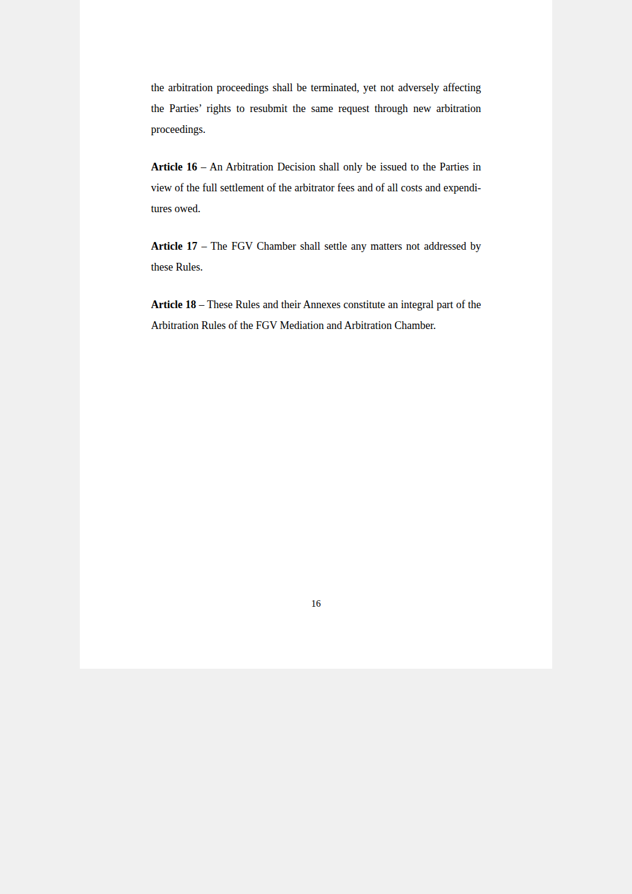the arbitration proceedings shall be terminated, yet not adversely affecting the Parties’ rights to resubmit the same request through new arbitration proceedings.
Article 16 – An Arbitration Decision shall only be issued to the Parties in view of the full settlement of the arbitrator fees and of all costs and expenditures owed.
Article 17 – The FGV Chamber shall settle any matters not addressed by these Rules.
Article 18 – These Rules and their Annexes constitute an integral part of the Arbitration Rules of the FGV Mediation and Arbitration Chamber.
16